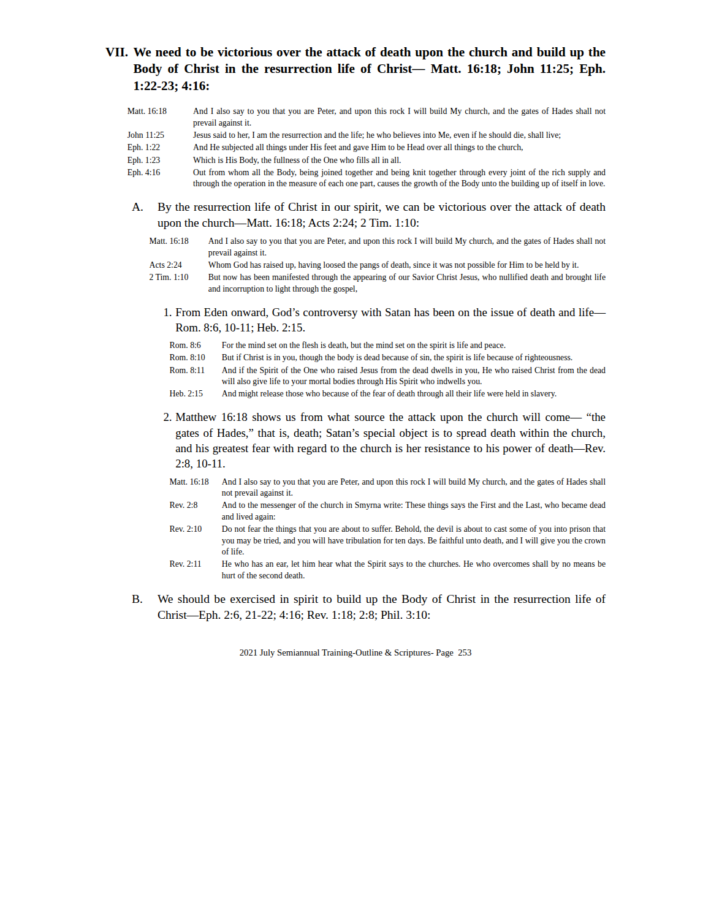VII. We need to be victorious over the attack of death upon the church and build up the Body of Christ in the resurrection life of Christ— Matt. 16:18; John 11:25; Eph. 1:22-23; 4:16:
Matt. 16:18 And I also say to you that you are Peter, and upon this rock I will build My church, and the gates of Hades shall not prevail against it.
John 11:25 Jesus said to her, I am the resurrection and the life; he who believes into Me, even if he should die, shall live;
Eph. 1:22 And He subjected all things under His feet and gave Him to be Head over all things to the church,
Eph. 1:23 Which is His Body, the fullness of the One who fills all in all.
Eph. 4:16 Out from whom all the Body, being joined together and being knit together through every joint of the rich supply and through the operation in the measure of each one part, causes the growth of the Body unto the building up of itself in love.
A. By the resurrection life of Christ in our spirit, we can be victorious over the attack of death upon the church—Matt. 16:18; Acts 2:24; 2 Tim. 1:10:
Matt. 16:18 And I also say to you that you are Peter, and upon this rock I will build My church, and the gates of Hades shall not prevail against it.
Acts 2:24 Whom God has raised up, having loosed the pangs of death, since it was not possible for Him to be held by it.
2 Tim. 1:10 But now has been manifested through the appearing of our Savior Christ Jesus, who nullified death and brought life and incorruption to light through the gospel,
1. From Eden onward, God’s controversy with Satan has been on the issue of death and life—Rom. 8:6, 10-11; Heb. 2:15.
Rom. 8:6 For the mind set on the flesh is death, but the mind set on the spirit is life and peace.
Rom. 8:10 But if Christ is in you, though the body is dead because of sin, the spirit is life because of righteousness.
Rom. 8:11 And if the Spirit of the One who raised Jesus from the dead dwells in you, He who raised Christ from the dead will also give life to your mortal bodies through His Spirit who indwells you.
Heb. 2:15 And might release those who because of the fear of death through all their life were held in slavery.
2. Matthew 16:18 shows us from what source the attack upon the church will come— “the gates of Hades,” that is, death; Satan’s special object is to spread death within the church, and his greatest fear with regard to the church is her resistance to his power of death—Rev. 2:8, 10-11.
Matt. 16:18 And I also say to you that you are Peter, and upon this rock I will build My church, and the gates of Hades shall not prevail against it.
Rev. 2:8 And to the messenger of the church in Smyrna write: These things says the First and the Last, who became dead and lived again:
Rev. 2:10 Do not fear the things that you are about to suffer. Behold, the devil is about to cast some of you into prison that you may be tried, and you will have tribulation for ten days. Be faithful unto death, and I will give you the crown of life.
Rev. 2:11 He who has an ear, let him hear what the Spirit says to the churches. He who overcomes shall by no means be hurt of the second death.
B. We should be exercised in spirit to build up the Body of Christ in the resurrection life of Christ—Eph. 2:6, 21-22; 4:16; Rev. 1:18; 2:8; Phil. 3:10:
2021 July Semiannual Training-Outline & Scriptures- Page 253